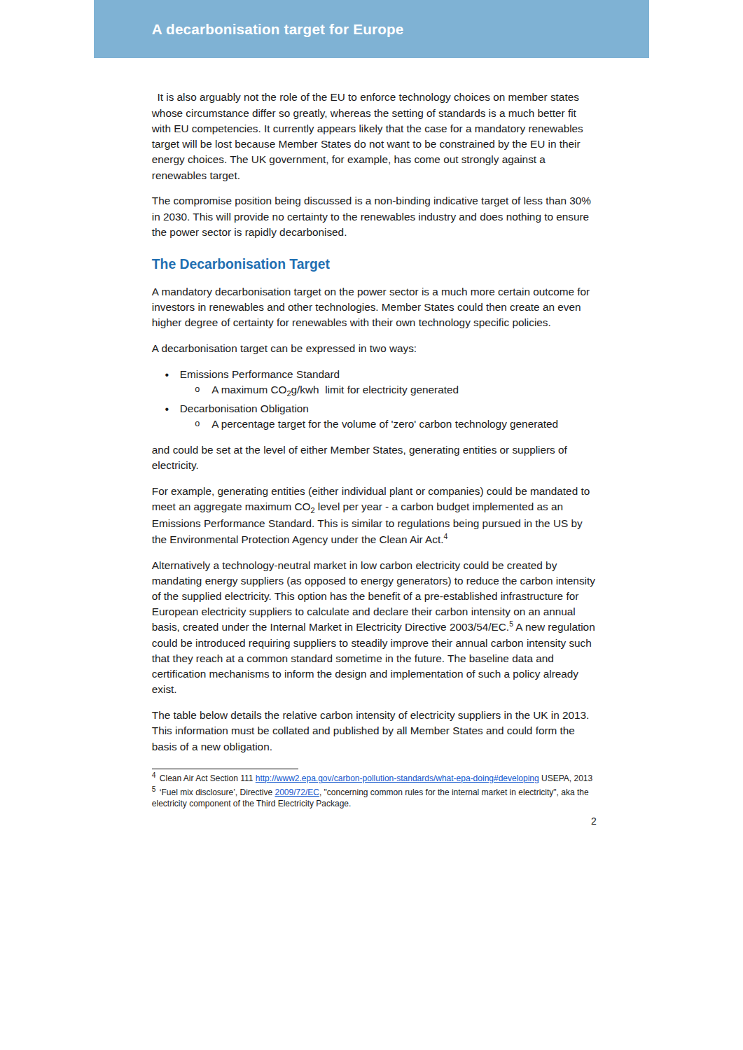A decarbonisation target for Europe
It is also arguably not the role of the EU to enforce technology choices on member states whose circumstance differ so greatly, whereas the setting of standards is a much better fit with EU competencies. It currently appears likely that the case for a mandatory renewables target will be lost because Member States do not want to be constrained by the EU in their energy choices. The UK government, for example, has come out strongly against a renewables target.
The compromise position being discussed is a non-binding indicative target of less than 30% in 2030. This will provide no certainty to the renewables industry and does nothing to ensure the power sector is rapidly decarbonised.
The Decarbonisation Target
A mandatory decarbonisation target on the power sector is a much more certain outcome for investors in renewables and other technologies. Member States could then create an even higher degree of certainty for renewables with their own technology specific policies.
A decarbonisation target can be expressed in two ways:
Emissions Performance Standard
A maximum CO2g/kwh limit for electricity generated
Decarbonisation Obligation
A percentage target for the volume of 'zero' carbon technology generated
and could be set at the level of either Member States, generating entities or suppliers of electricity.
For example, generating entities (either individual plant or companies) could be mandated to meet an aggregate maximum CO2 level per year - a carbon budget implemented as an Emissions Performance Standard. This is similar to regulations being pursued in the US by the Environmental Protection Agency under the Clean Air Act.4
Alternatively a technology-neutral market in low carbon electricity could be created by mandating energy suppliers (as opposed to energy generators) to reduce the carbon intensity of the supplied electricity. This option has the benefit of a pre-established infrastructure for European electricity suppliers to calculate and declare their carbon intensity on an annual basis, created under the Internal Market in Electricity Directive 2003/54/EC.5 A new regulation could be introduced requiring suppliers to steadily improve their annual carbon intensity such that they reach at a common standard sometime in the future. The baseline data and certification mechanisms to inform the design and implementation of such a policy already exist.
The table below details the relative carbon intensity of electricity suppliers in the UK in 2013. This information must be collated and published by all Member States and could form the basis of a new obligation.
4 Clean Air Act Section 111 http://www2.epa.gov/carbon-pollution-standards/what-epa-doing#developing USEPA, 2013
5 ‘Fuel mix disclosure’, Directive 2009/72/EC, "concerning common rules for the internal market in electricity", aka the electricity component of the Third Electricity Package.
2